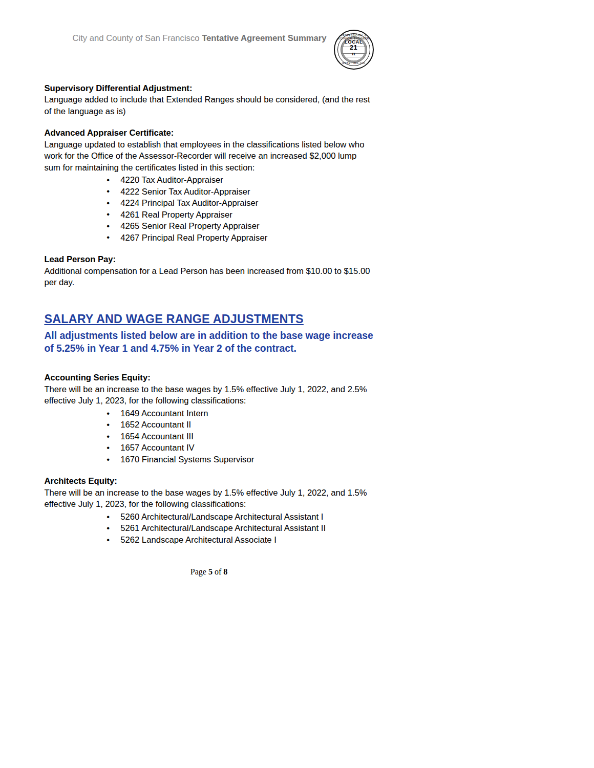City and County of San Francisco Tentative Agreement Summary
PROFESSIONAL & TECHNICAL ENGINEERS
LOCAL21π
IFPTE · AFL-CIO
Supervisory Differential Adjustment:
Language added to include that Extended Ranges should be considered, (and the rest of the language as is)
Advanced Appraiser Certificate:
Language updated to establish that employees in the classifications listed below who work for the Office of the Assessor-Recorder will receive an increased $2,000 lump sum for maintaining the certificates listed in this section:
4220 Tax Auditor-Appraiser
4222 Senior Tax Auditor-Appraiser
4224 Principal Tax Auditor-Appraiser
4261 Real Property Appraiser
4265 Senior Real Property Appraiser
4267 Principal Real Property Appraiser
Lead Person Pay:
Additional compensation for a Lead Person has been increased from $10.00 to $15.00 per day.
SALARY AND WAGE RANGE ADJUSTMENTS
All adjustments listed below are in addition to the base wage increase of 5.25% in Year 1 and 4.75% in Year 2 of the contract.
Accounting Series Equity:
There will be an increase to the base wages by 1.5% effective July 1, 2022, and 2.5% effective July 1, 2023, for the following classifications:
1649 Accountant Intern
1652 Accountant II
1654 Accountant III
1657 Accountant IV
1670 Financial Systems Supervisor
Architects Equity:
There will be an increase to the base wages by 1.5% effective July 1, 2022, and 1.5% effective July 1, 2023, for the following classifications:
5260 Architectural/Landscape Architectural Assistant I
5261 Architectural/Landscape Architectural Assistant II
5262 Landscape Architectural Associate I
Page 5 of 8